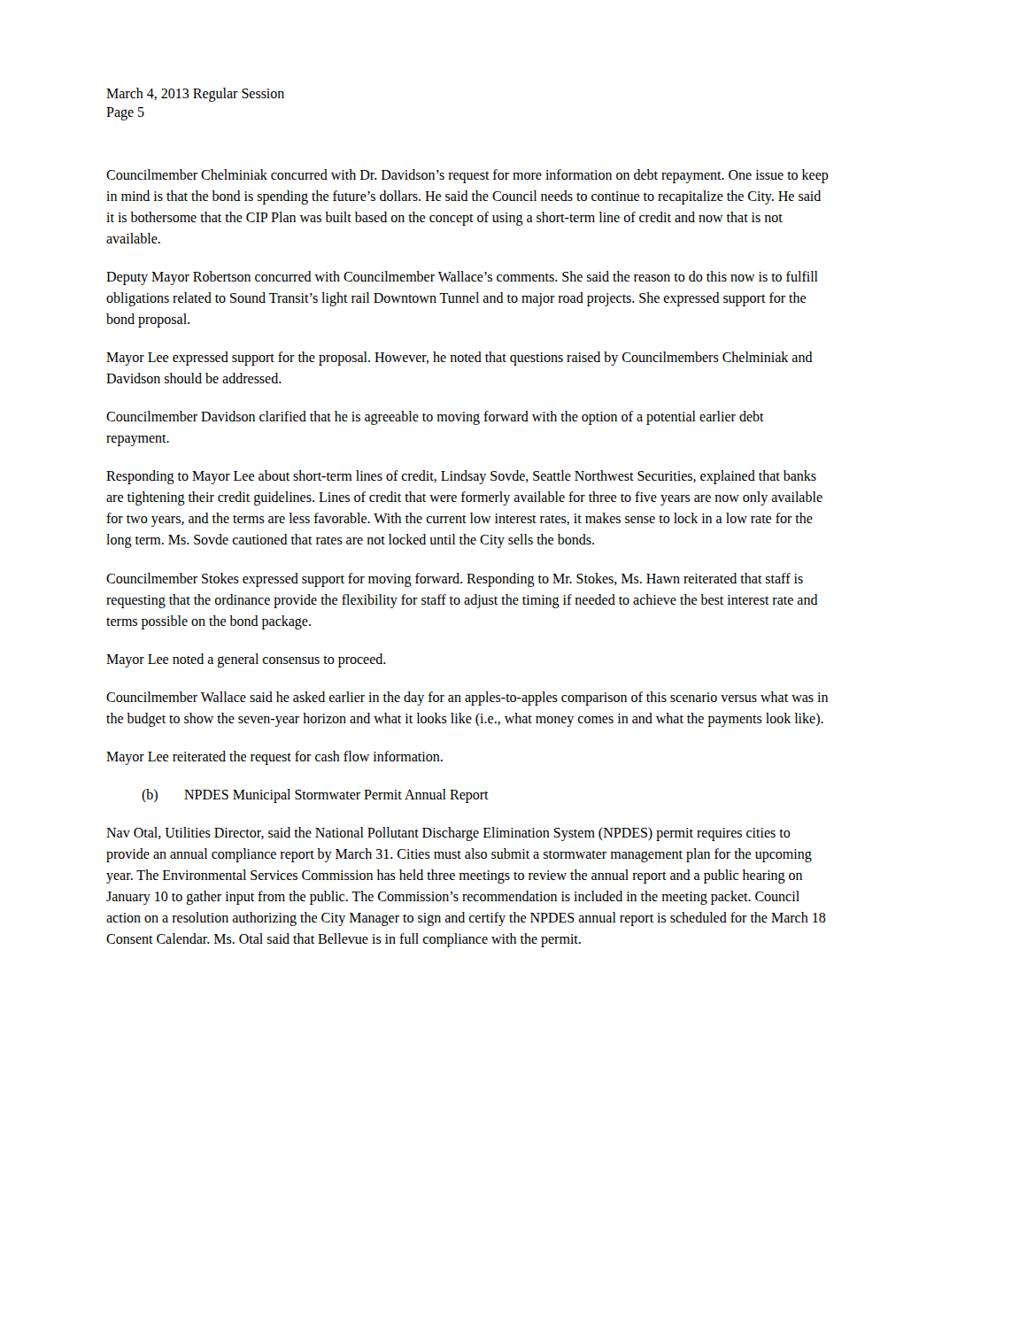March 4, 2013 Regular Session
Page 5
Councilmember Chelminiak concurred with Dr. Davidson’s request for more information on debt repayment. One issue to keep in mind is that the bond is spending the future’s dollars. He said the Council needs to continue to recapitalize the City. He said it is bothersome that the CIP Plan was built based on the concept of using a short-term line of credit and now that is not available.
Deputy Mayor Robertson concurred with Councilmember Wallace’s comments. She said the reason to do this now is to fulfill obligations related to Sound Transit’s light rail Downtown Tunnel and to major road projects. She expressed support for the bond proposal.
Mayor Lee expressed support for the proposal. However, he noted that questions raised by Councilmembers Chelminiak and Davidson should be addressed.
Councilmember Davidson clarified that he is agreeable to moving forward with the option of a potential earlier debt repayment.
Responding to Mayor Lee about short-term lines of credit, Lindsay Sovde, Seattle Northwest Securities, explained that banks are tightening their credit guidelines. Lines of credit that were formerly available for three to five years are now only available for two years, and the terms are less favorable. With the current low interest rates, it makes sense to lock in a low rate for the long term. Ms. Sovde cautioned that rates are not locked until the City sells the bonds.
Councilmember Stokes expressed support for moving forward. Responding to Mr. Stokes, Ms. Hawn reiterated that staff is requesting that the ordinance provide the flexibility for staff to adjust the timing if needed to achieve the best interest rate and terms possible on the bond package.
Mayor Lee noted a general consensus to proceed.
Councilmember Wallace said he asked earlier in the day for an apples-to-apples comparison of this scenario versus what was in the budget to show the seven-year horizon and what it looks like (i.e., what money comes in and what the payments look like).
Mayor Lee reiterated the request for cash flow information.
(b) NPDES Municipal Stormwater Permit Annual Report
Nav Otal, Utilities Director, said the National Pollutant Discharge Elimination System (NPDES) permit requires cities to provide an annual compliance report by March 31. Cities must also submit a stormwater management plan for the upcoming year. The Environmental Services Commission has held three meetings to review the annual report and a public hearing on January 10 to gather input from the public. The Commission’s recommendation is included in the meeting packet. Council action on a resolution authorizing the City Manager to sign and certify the NPDES annual report is scheduled for the March 18 Consent Calendar. Ms. Otal said that Bellevue is in full compliance with the permit.